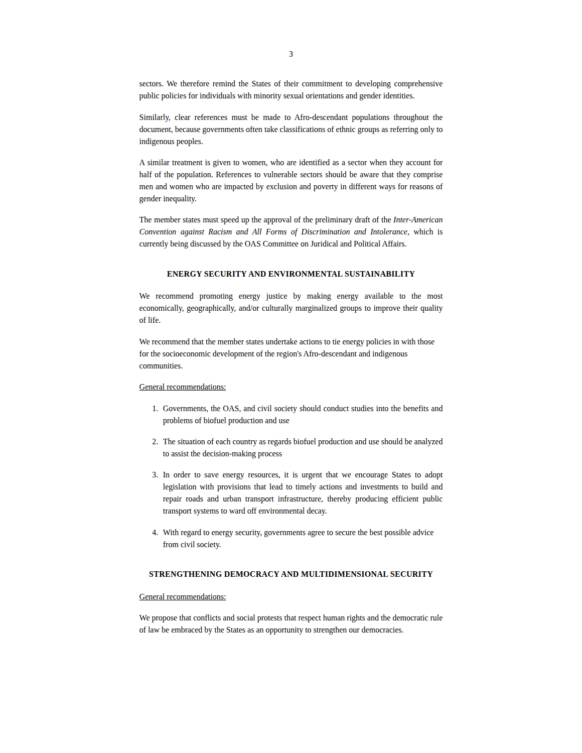3
sectors. We therefore remind the States of their commitment to developing comprehensive public policies for individuals with minority sexual orientations and gender identities.
Similarly, clear references must be made to Afro-descendant populations throughout the document, because governments often take classifications of ethnic groups as referring only to indigenous peoples.
A similar treatment is given to women, who are identified as a sector when they account for half of the population. References to vulnerable sectors should be aware that they comprise men and women who are impacted by exclusion and poverty in different ways for reasons of gender inequality.
The member states must speed up the approval of the preliminary draft of the Inter-American Convention against Racism and All Forms of Discrimination and Intolerance, which is currently being discussed by the OAS Committee on Juridical and Political Affairs.
Energy Security and Environmental Sustainability
We recommend promoting energy justice by making energy available to the most economically, geographically, and/or culturally marginalized groups to improve their quality of life.
We recommend that the member states undertake actions to tie energy policies in with those for the socioeconomic development of the region's Afro-descendant and indigenous communities.
General recommendations:
Governments, the OAS, and civil society should conduct studies into the benefits and problems of biofuel production and use
The situation of each country as regards biofuel production and use should be analyzed to assist the decision-making process
In order to save energy resources, it is urgent that we encourage States to adopt legislation with provisions that lead to timely actions and investments to build and repair roads and urban transport infrastructure, thereby producing efficient public transport systems to ward off environmental decay.
With regard to energy security, governments agree to secure the best possible advice from civil society.
Strengthening Democracy and Multidimensional Security
General recommendations:
We propose that conflicts and social protests that respect human rights and the democratic rule of law be embraced by the States as an opportunity to strengthen our democracies.